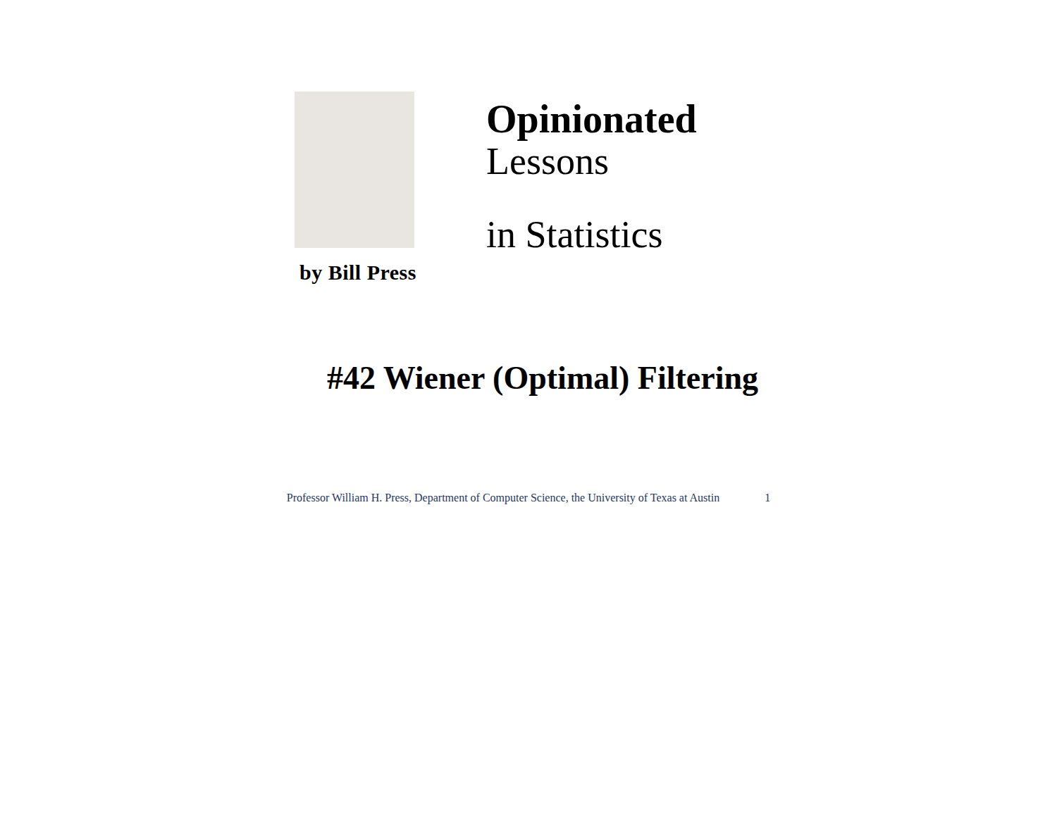by Bill Press
Opinionated Lessons in Statistics
#42 Wiener (Optimal) Filtering
Professor William H. Press, Department of Computer Science, the University of Texas at Austin 1